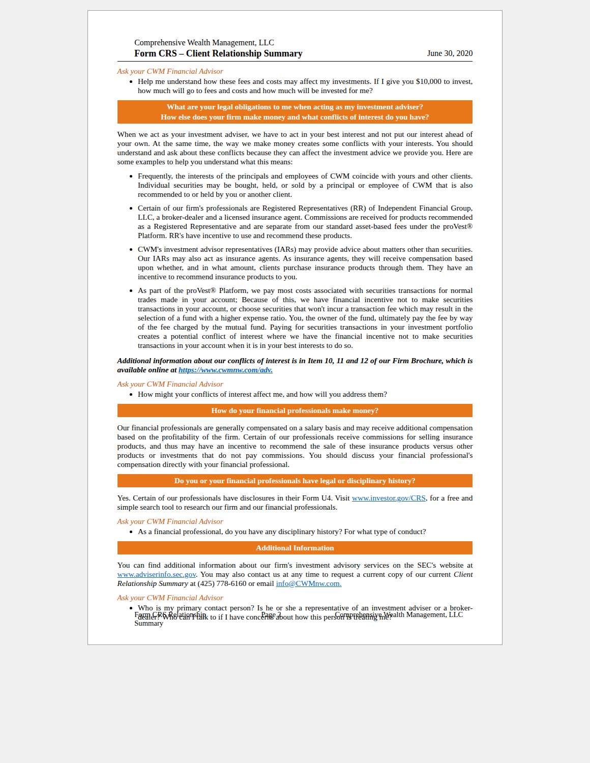Comprehensive Wealth Management, LLC
Form CRS – Client Relationship Summary
June 30, 2020
Ask your CWM Financial Advisor
Help me understand how these fees and costs may affect my investments. If I give you $10,000 to invest, how much will go to fees and costs and how much will be invested for me?
What are your legal obligations to me when acting as my investment adviser?
How else does your firm make money and what conflicts of interest do you have?
When we act as your investment adviser, we have to act in your best interest and not put our interest ahead of your own. At the same time, the way we make money creates some conflicts with your interests. You should understand and ask about these conflicts because they can affect the investment advice we provide you. Here are some examples to help you understand what this means:
Frequently, the interests of the principals and employees of CWM coincide with yours and other clients. Individual securities may be bought, held, or sold by a principal or employee of CWM that is also recommended to or held by you or another client.
Certain of our firm's professionals are Registered Representatives (RR) of Independent Financial Group, LLC, a broker-dealer and a licensed insurance agent. Commissions are received for products recommended as a Registered Representative and are separate from our standard asset-based fees under the proVest® Platform. RR's have incentive to use and recommend these products.
CWM's investment advisor representatives (IARs) may provide advice about matters other than securities. Our IARs may also act as insurance agents. As insurance agents, they will receive compensation based upon whether, and in what amount, clients purchase insurance products through them. They have an incentive to recommend insurance products to you.
As part of the proVest® Platform, we pay most costs associated with securities transactions for normal trades made in your account; Because of this, we have financial incentive not to make securities transactions in your account, or choose securities that won't incur a transaction fee which may result in the selection of a fund with a higher expense ratio. You, the owner of the fund, ultimately pay the fee by way of the fee charged by the mutual fund. Paying for securities transactions in your investment portfolio creates a potential conflict of interest where we have the financial incentive not to make securities transactions in your account when it is in your best interests to do so.
Additional information about our conflicts of interest is in Item 10, 11 and 12 of our Firm Brochure, which is available online at https://www.cwmnw.com/adv.
Ask your CWM Financial Advisor
How might your conflicts of interest affect me, and how will you address them?
How do your financial professionals make money?
Our financial professionals are generally compensated on a salary basis and may receive additional compensation based on the profitability of the firm. Certain of our professionals receive commissions for selling insurance products, and thus may have an incentive to recommend the sale of these insurance products versus other products or investments that do not pay commissions. You should discuss your financial professional's compensation directly with your financial professional.
Do you or your financial professionals have legal or disciplinary history?
Yes. Certain of our professionals have disclosures in their Form U4. Visit www.investor.gov/CRS, for a free and simple search tool to research our firm and our financial professionals.
Ask your CWM Financial Advisor
As a financial professional, do you have any disciplinary history? For what type of conduct?
Additional Information
You can find additional information about our firm's investment advisory services on the SEC's website at www.adviserinfo.sec.gov. You may also contact us at any time to request a current copy of our current Client Relationship Summary at (425) 778-6160 or email info@CWMnw.com.
Ask your CWM Financial Advisor
Who is my primary contact person? Is he or she a representative of an investment adviser or a broker- dealer? Who can I talk to if I have concerns about how this person is treating me?
Form CRS Relationship Summary
Page 2
Comprehensive Wealth Management, LLC